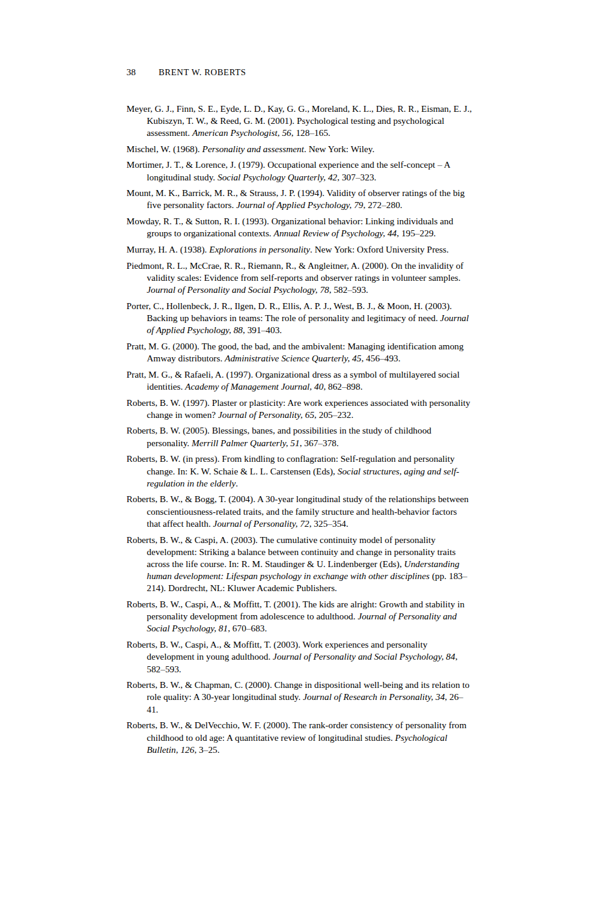38 BRENT W. ROBERTS
Meyer, G. J., Finn, S. E., Eyde, L. D., Kay, G. G., Moreland, K. L., Dies, R. R., Eisman, E. J., Kubiszyn, T. W., & Reed, G. M. (2001). Psychological testing and psychological assessment. American Psychologist, 56, 128–165.
Mischel, W. (1968). Personality and assessment. New York: Wiley.
Mortimer, J. T., & Lorence, J. (1979). Occupational experience and the self-concept – A longitudinal study. Social Psychology Quarterly, 42, 307–323.
Mount, M. K., Barrick, M. R., & Strauss, J. P. (1994). Validity of observer ratings of the big five personality factors. Journal of Applied Psychology, 79, 272–280.
Mowday, R. T., & Sutton, R. I. (1993). Organizational behavior: Linking individuals and groups to organizational contexts. Annual Review of Psychology, 44, 195–229.
Murray, H. A. (1938). Explorations in personality. New York: Oxford University Press.
Piedmont, R. L., McCrae, R. R., Riemann, R., & Angleitner, A. (2000). On the invalidity of validity scales: Evidence from self-reports and observer ratings in volunteer samples. Journal of Personality and Social Psychology, 78, 582–593.
Porter, C., Hollenbeck, J. R., Ilgen, D. R., Ellis, A. P. J., West, B. J., & Moon, H. (2003). Backing up behaviors in teams: The role of personality and legitimacy of need. Journal of Applied Psychology, 88, 391–403.
Pratt, M. G. (2000). The good, the bad, and the ambivalent: Managing identification among Amway distributors. Administrative Science Quarterly, 45, 456–493.
Pratt, M. G., & Rafaeli, A. (1997). Organizational dress as a symbol of multilayered social identities. Academy of Management Journal, 40, 862–898.
Roberts, B. W. (1997). Plaster or plasticity: Are work experiences associated with personality change in women? Journal of Personality, 65, 205–232.
Roberts, B. W. (2005). Blessings, banes, and possibilities in the study of childhood personality. Merrill Palmer Quarterly, 51, 367–378.
Roberts, B. W. (in press). From kindling to conflagration: Self-regulation and personality change. In: K. W. Schaie & L. L. Carstensen (Eds), Social structures, aging and self-regulation in the elderly.
Roberts, B. W., & Bogg, T. (2004). A 30-year longitudinal study of the relationships between conscientiousness-related traits, and the family structure and health-behavior factors that affect health. Journal of Personality, 72, 325–354.
Roberts, B. W., & Caspi, A. (2003). The cumulative continuity model of personality development: Striking a balance between continuity and change in personality traits across the life course. In: R. M. Staudinger & U. Lindenberger (Eds), Understanding human development: Lifespan psychology in exchange with other disciplines (pp. 183–214). Dordrecht, NL: Kluwer Academic Publishers.
Roberts, B. W., Caspi, A., & Moffitt, T. (2001). The kids are alright: Growth and stability in personality development from adolescence to adulthood. Journal of Personality and Social Psychology, 81, 670–683.
Roberts, B. W., Caspi, A., & Moffitt, T. (2003). Work experiences and personality development in young adulthood. Journal of Personality and Social Psychology, 84, 582–593.
Roberts, B. W., & Chapman, C. (2000). Change in dispositional well-being and its relation to role quality: A 30-year longitudinal study. Journal of Research in Personality, 34, 26–41.
Roberts, B. W., & DelVecchio, W. F. (2000). The rank-order consistency of personality from childhood to old age: A quantitative review of longitudinal studies. Psychological Bulletin, 126, 3–25.